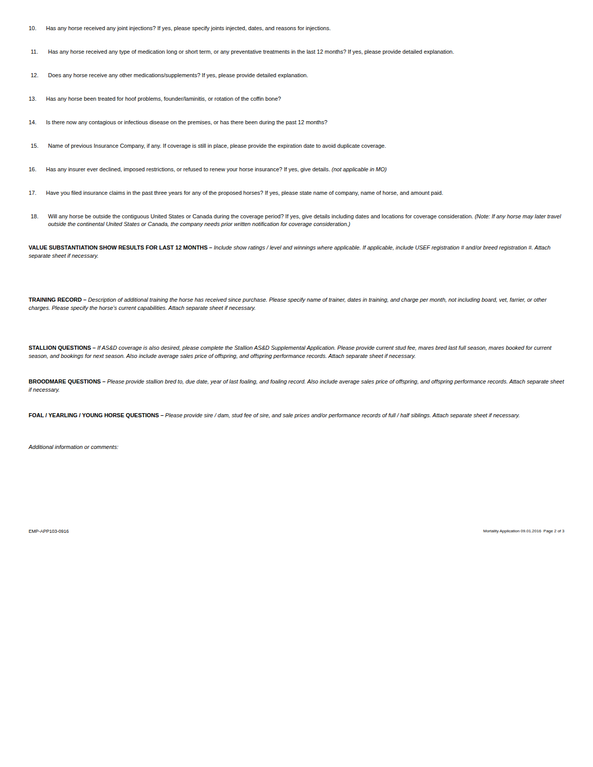10.
Has any horse received any joint injections? If yes, please specify joints injected, dates, and reasons for injections.
11.
Has any horse received any type of medication long or short term, or any preventative treatments in the last 12 months? If yes, please provide detailed explanation.
12.
Does any horse receive any other medications/supplements? If yes, please provide detailed explanation.
13.
Has any horse been treated for hoof problems, founder/laminitis, or rotation of the coffin bone?
14.
Is there now any contagious or infectious disease on the premises, or has there been during the past 12 months?
15.
Name of previous Insurance Company, if any. If coverage is still in place, please provide the expiration date to avoid duplicate coverage.
16.
Has any insurer ever declined, imposed restrictions, or refused to renew your horse insurance? If yes, give details. (not applicable in MO)
17.
Have you filed insurance claims in the past three years for any of the proposed horses? If yes, please state name of company, name of horse, and amount paid.
18.
Will any horse be outside the contiguous United States or Canada during the coverage period? If yes, give details including dates and locations for coverage consideration. (Note: If any horse may later travel outside the continental United States or Canada, the company needs prior written notification for coverage consideration.)
VALUE SUBSTANTIATION SHOW RESULTS FOR LAST 12 MONTHS – Include show ratings / level and winnings where applicable. If applicable, include USEF registration # and/or breed registration #. Attach separate sheet if necessary.
TRAINING RECORD – Description of additional training the horse has received since purchase. Please specify name of trainer, dates in training, and charge per month, not including board, vet, farrier, or other charges. Please specify the horse’s current capabilities. Attach separate sheet if necessary.
STALLION QUESTIONS – If AS&D coverage is also desired, please complete the Stallion AS&D Supplemental Application. Please provide current stud fee, mares bred last full season, mares booked for current season, and bookings for next season. Also include average sales price of offspring, and offspring performance records. Attach separate sheet if necessary.
BROODMARE QUESTIONS – Please provide stallion bred to, due date, year of last foaling, and foaling record. Also include average sales price of offspring, and offspring performance records. Attach separate sheet if necessary.
FOAL / YEARLING / YOUNG HORSE QUESTIONS – Please provide sire / dam, stud fee of sire, and sale prices and/or performance records of full / half siblings. Attach separate sheet if necessary.
Additional information or comments:
EMP-APP103-0916
Mortality Application 09.01.2016 Page 2 of 3